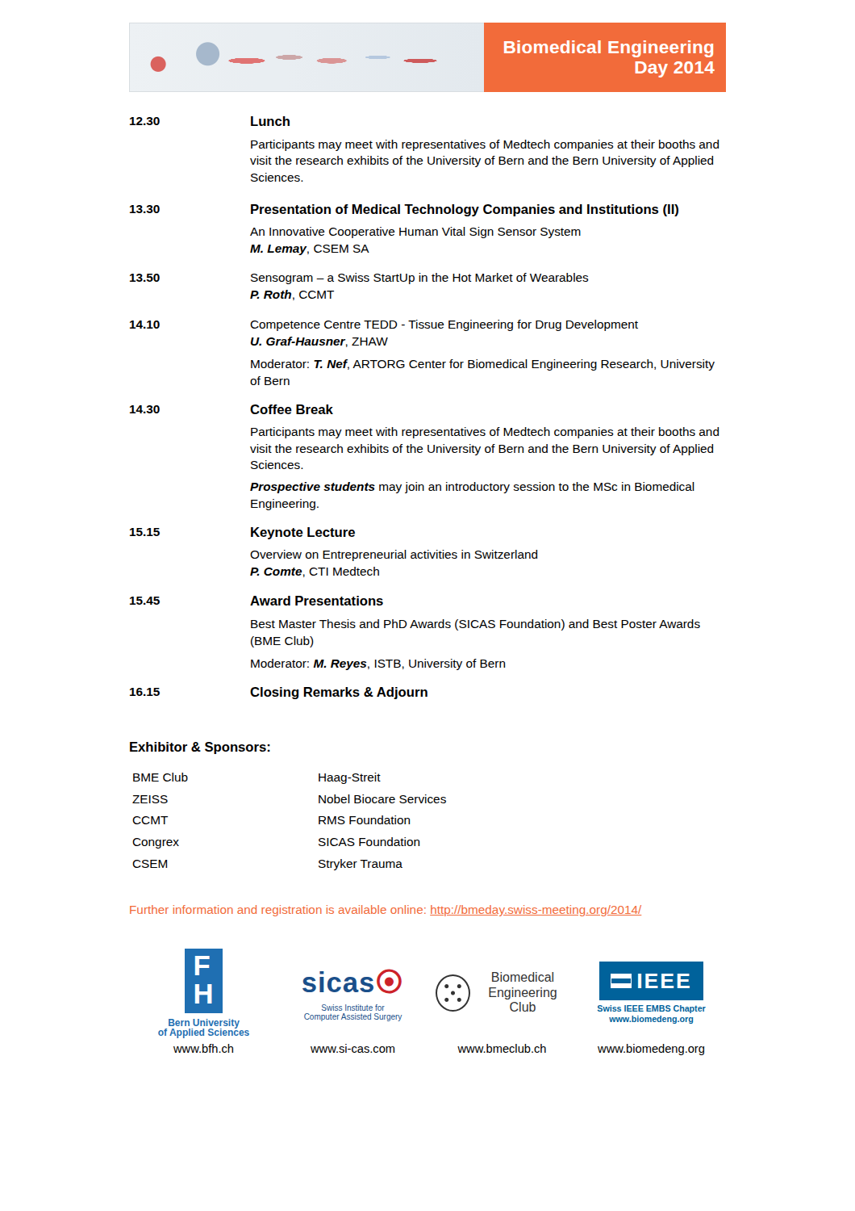Biomedical Engineering Day 2014
| 12.30 | Lunch Participants may meet with representatives of Medtech companies at their booths and visit the research exhibits of the University of Bern and the Bern University of Applied Sciences. |
| 13.30 | Presentation of Medical Technology Companies and Institutions (II) An Innovative Cooperative Human Vital Sign Sensor System M. Lemay , CSEM SA |
| 13.50 | Sensogram – a Swiss StartUp in the Hot Market of Wearables P. Roth , CCMT |
| 14.10 | Competence Centre TEDD - Tissue Engineering for Drug Development U. Graf-Hausner , ZHAW Moderator: T. Nef , ARTORG Center for Biomedical Engineering Research, University of Bern |
| 14.30 | Coffee Break Participants may meet with representatives of Medtech companies at their booths and visit the research exhibits of the University of Bern and the Bern University of Applied Sciences. Prospective students may join an introductory session to the MSc in Biomedical Engineering. |
| 15.15 | Keynote Lecture Overview on Entrepreneurial activities in Switzerland P. Comte , CTI Medtech |
| 15.45 | Award Presentations Best Master Thesis and PhD Awards (SICAS Foundation) and Best Poster Awards (BME Club) Moderator: M. Reyes , ISTB, University of Bern |
| 16.15 | Closing Remarks & Adjourn |
Exhibitor & Sponsors:
| BME Club | Haag-Streit |
| ZEISS | Nobel Biocare Services |
| CCMT | RMS Foundation |
| Congrex | SICAS Foundation |
| CSEM | Stryker Trauma |
Further information and registration is available online: http://bmeday.swiss-meeting.org/2014/
FH
Bern University
of Applied Sciences
www.bfh.ch
sicas⦿
Swiss Institute for
Computer Assisted Surgery
www.si-cas.com
Biomedical
Engineering Club
www.bmeclub.ch
IEEE
Swiss IEEE EMBS Chapter
www.biomedeng.org
www.biomedeng.org